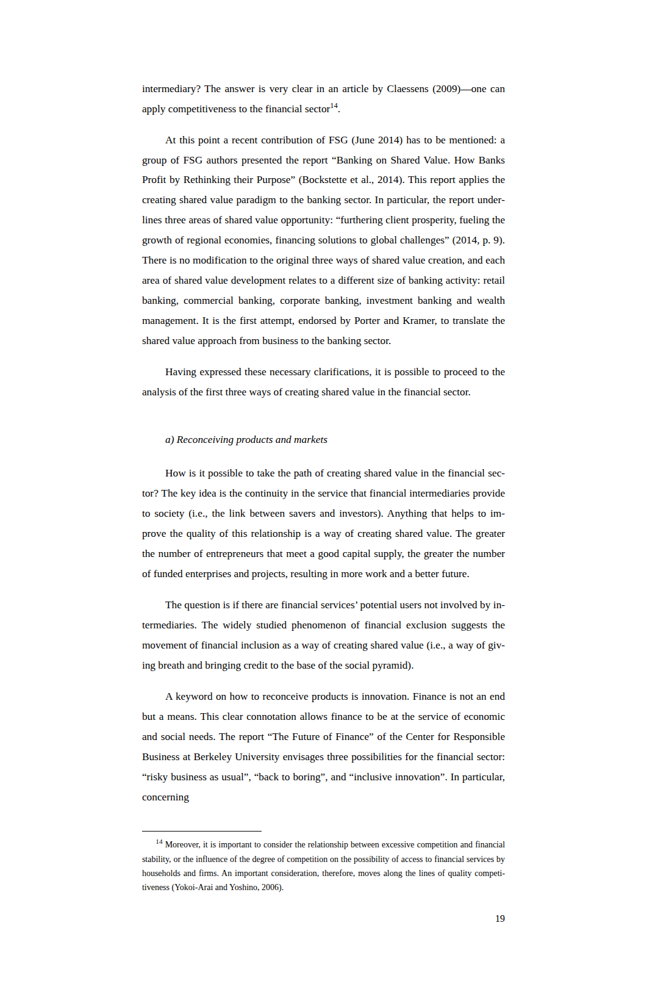intermediary? The answer is very clear in an article by Claessens (2009)—one can apply competitiveness to the financial sector14.
At this point a recent contribution of FSG (June 2014) has to be mentioned: a group of FSG authors presented the report “Banking on Shared Value. How Banks Profit by Rethinking their Purpose” (Bockstette et al., 2014). This report applies the creating shared value paradigm to the banking sector. In particular, the report underlines three areas of shared value opportunity: “furthering client prosperity, fueling the growth of regional economies, financing solutions to global challenges” (2014, p. 9). There is no modification to the original three ways of shared value creation, and each area of shared value development relates to a different size of banking activity: retail banking, commercial banking, corporate banking, investment banking and wealth management. It is the first attempt, endorsed by Porter and Kramer, to translate the shared value approach from business to the banking sector.
Having expressed these necessary clarifications, it is possible to proceed to the analysis of the first three ways of creating shared value in the financial sector.
a) Reconceiving products and markets
How is it possible to take the path of creating shared value in the financial sector? The key idea is the continuity in the service that financial intermediaries provide to society (i.e., the link between savers and investors). Anything that helps to improve the quality of this relationship is a way of creating shared value. The greater the number of entrepreneurs that meet a good capital supply, the greater the number of funded enterprises and projects, resulting in more work and a better future.
The question is if there are financial services’ potential users not involved by intermediaries. The widely studied phenomenon of financial exclusion suggests the movement of financial inclusion as a way of creating shared value (i.e., a way of giving breath and bringing credit to the base of the social pyramid).
A keyword on how to reconceive products is innovation. Finance is not an end but a means. This clear connotation allows finance to be at the service of economic and social needs. The report “The Future of Finance” of the Center for Responsible Business at Berkeley University envisages three possibilities for the financial sector: “risky business as usual”, “back to boring”, and “inclusive innovation”. In particular, concerning
14 Moreover, it is important to consider the relationship between excessive competition and financial stability, or the influence of the degree of competition on the possibility of access to financial services by households and firms. An important consideration, therefore, moves along the lines of quality competitiveness (Yokoi-Arai and Yoshino, 2006).
19